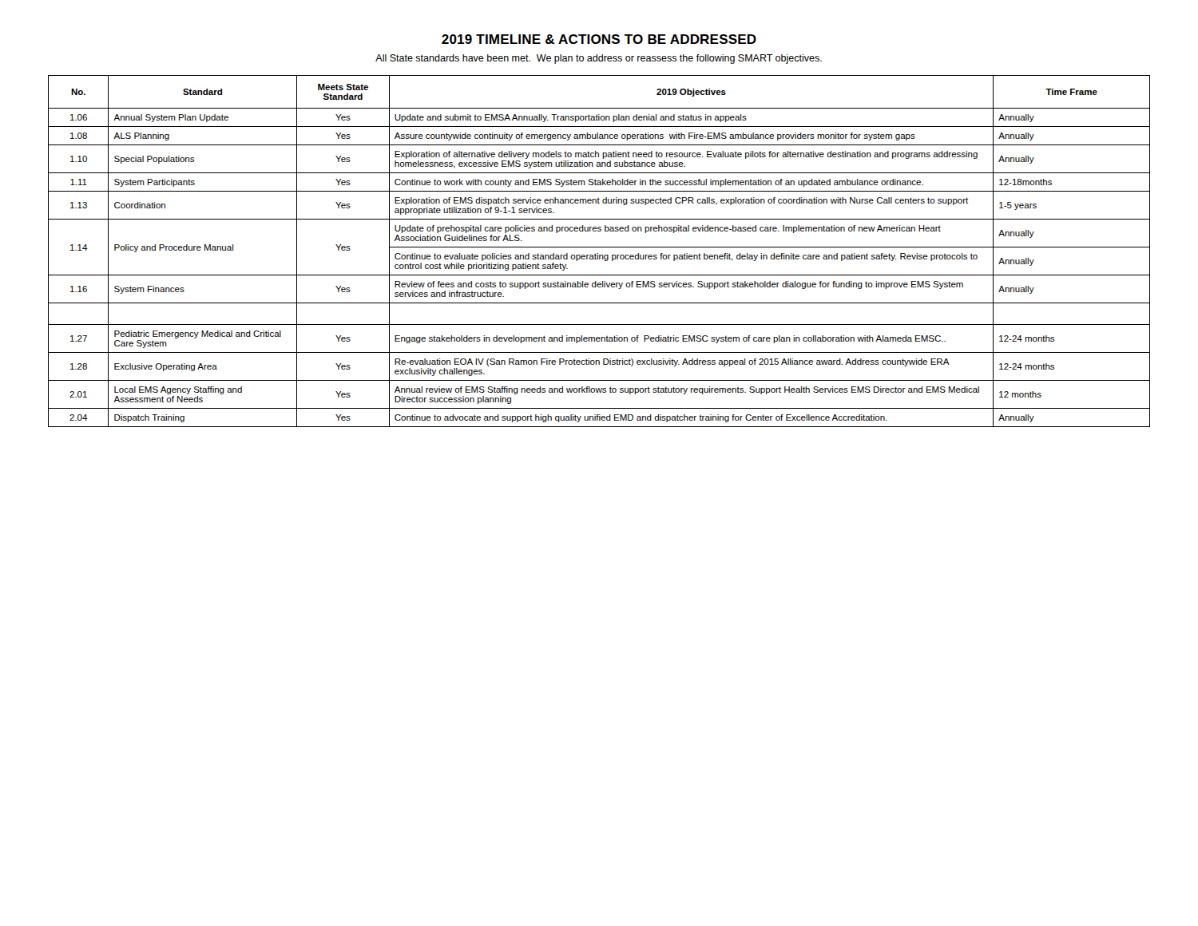2019 TIMELINE & ACTIONS TO BE ADDRESSED
All State standards have been met. We plan to address or reassess the following SMART objectives.
| No. | Standard | Meets State Standard | 2019 Objectives | Time Frame |
| --- | --- | --- | --- | --- |
| 1.06 | Annual System Plan Update | Yes | Update and submit to EMSA Annually. Transportation plan denial and status in appeals | Annually |
| 1.08 | ALS Planning | Yes | Assure countywide continuity of emergency ambulance operations with Fire-EMS ambulance providers monitor for system gaps | Annually |
| 1.10 | Special Populations | Yes | Exploration of alternative delivery models to match patient need to resource. Evaluate pilots for alternative destination and programs addressing homelessness, excessive EMS system utilization and substance abuse. | Annually |
| 1.11 | System Participants | Yes | Continue to work with county and EMS System Stakeholder in the successful implementation of an updated ambulance ordinance. | 12-18months |
| 1.13 | Coordination | Yes | Exploration of EMS dispatch service enhancement during suspected CPR calls, exploration of coordination with Nurse Call centers to support appropriate utilization of 9-1-1 services. | 1-5 years |
| 1.14 | Policy and Procedure Manual | Yes | Update of prehospital care policies and procedures based on prehospital evidence-based care. Implementation of new American Heart Association Guidelines for ALS. | Annually |
| Continue to evaluate policies and standard operating procedures for patient benefit, delay in definite care and patient safety. Revise protocols to control cost while prioritizing patient safety. | Annually |
| 1.16 | System Finances | Yes | Review of fees and costs to support sustainable delivery of EMS services. Support stakeholder dialogue for funding to improve EMS System services and infrastructure. | Annually |
| 1.27 | Pediatric Emergency Medical and Critical Care System | Yes | Engage stakeholders in development and implementation of Pediatric EMSC system of care plan in collaboration with Alameda EMSC.. | 12-24 months |
| 1.28 | Exclusive Operating Area | Yes | Re-evaluation EOA IV (San Ramon Fire Protection District) exclusivity. Address appeal of 2015 Alliance award. Address countywide ERA exclusivity challenges. | 12-24 months |
| 2.01 | Local EMS Agency Staffing and Assessment of Needs | Yes | Annual review of EMS Staffing needs and workflows to support statutory requirements. Support Health Services EMS Director and EMS Medical Director succession planning | 12 months |
| 2.04 | Dispatch Training | Yes | Continue to advocate and support high quality unified EMD and dispatcher training for Center of Excellence Accreditation. | Annually |